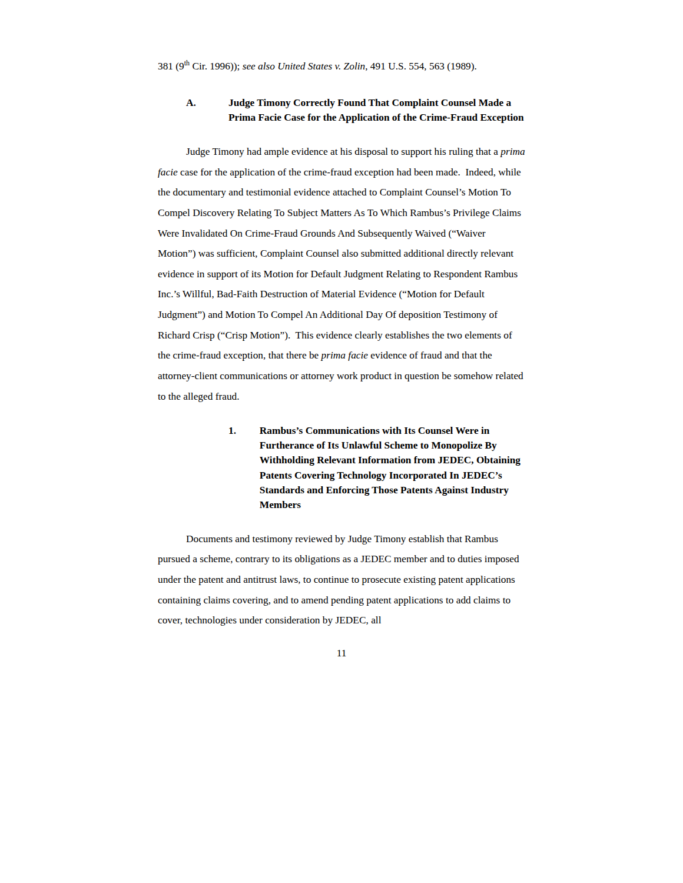381 (9th Cir. 1996)); see also United States v. Zolin, 491 U.S. 554, 563 (1989).
A.
Judge Timony Correctly Found That Complaint Counsel Made a Prima Facie Case for the Application of the Crime-Fraud Exception
Judge Timony had ample evidence at his disposal to support his ruling that a prima facie case for the application of the crime-fraud exception had been made. Indeed, while the documentary and testimonial evidence attached to Complaint Counsel’s Motion To Compel Discovery Relating To Subject Matters As To Which Rambus’s Privilege Claims Were Invalidated On Crime-Fraud Grounds And Subsequently Waived (“Waiver Motion”) was sufficient, Complaint Counsel also submitted additional directly relevant evidence in support of its Motion for Default Judgment Relating to Respondent Rambus Inc.’s Willful, Bad-Faith Destruction of Material Evidence (“Motion for Default Judgment”) and Motion To Compel An Additional Day Of deposition Testimony of Richard Crisp (“Crisp Motion”). This evidence clearly establishes the two elements of the crime-fraud exception, that there be prima facie evidence of fraud and that the attorney-client communications or attorney work product in question be somehow related to the alleged fraud.
1.
Rambus’s Communications with Its Counsel Were in Furtherance of Its Unlawful Scheme to Monopolize By Withholding Relevant Information from JEDEC, Obtaining Patents Covering Technology Incorporated In JEDEC’s Standards and Enforcing Those Patents Against Industry Members
Documents and testimony reviewed by Judge Timony establish that Rambus pursued a scheme, contrary to its obligations as a JEDEC member and to duties imposed under the patent and antitrust laws, to continue to prosecute existing patent applications containing claims covering, and to amend pending patent applications to add claims to cover, technologies under consideration by JEDEC, all
11